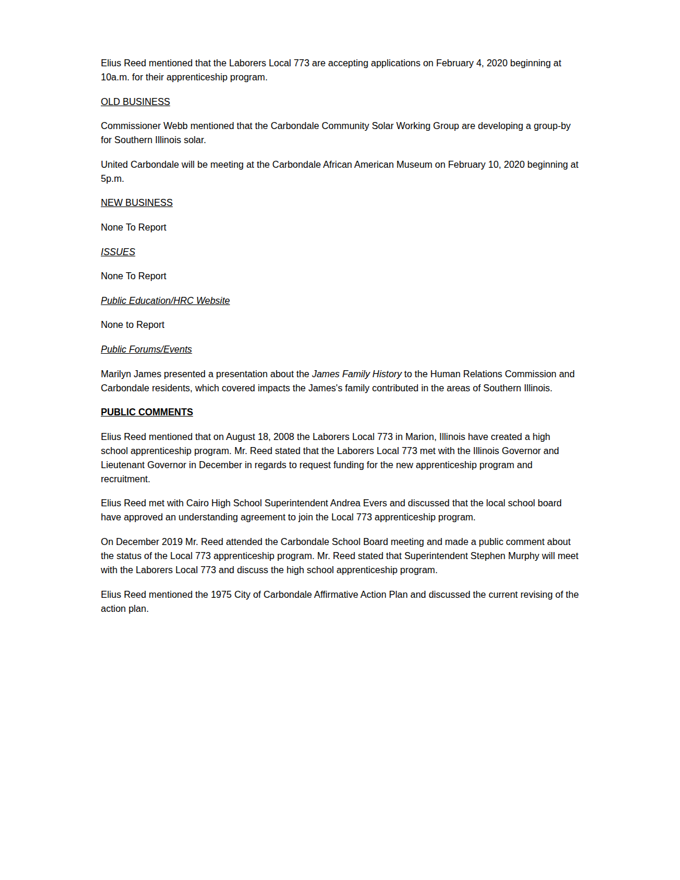Elius Reed mentioned that the Laborers Local 773 are accepting applications on February 4, 2020 beginning at 10a.m. for their apprenticeship program.
OLD BUSINESS
Commissioner Webb mentioned that the Carbondale Community Solar Working Group are developing a group-by for Southern Illinois solar.
United Carbondale will be meeting at the Carbondale African American Museum on February 10, 2020 beginning at 5p.m.
NEW BUSINESS
None To Report
ISSUES
None To Report
Public Education/HRC Website
None to Report
Public Forums/Events
Marilyn James presented a presentation about the James Family History to the Human Relations Commission and Carbondale residents, which covered impacts the James's family contributed in the areas of Southern Illinois.
PUBLIC COMMENTS
Elius Reed mentioned that on August 18, 2008 the Laborers Local 773 in Marion, Illinois have created a high school apprenticeship program. Mr. Reed stated that the Laborers Local 773 met with the Illinois Governor and Lieutenant Governor in December in regards to request funding for the new apprenticeship program and recruitment.
Elius Reed met with Cairo High School Superintendent Andrea Evers and discussed that the local school board have approved an understanding agreement to join the Local 773 apprenticeship program.
On December 2019 Mr. Reed attended the Carbondale School Board meeting and made a public comment about the status of the Local 773 apprenticeship program. Mr. Reed stated that Superintendent Stephen Murphy will meet with the Laborers Local 773 and discuss the high school apprenticeship program.
Elius Reed mentioned the 1975 City of Carbondale Affirmative Action Plan and discussed the current revising of the action plan.